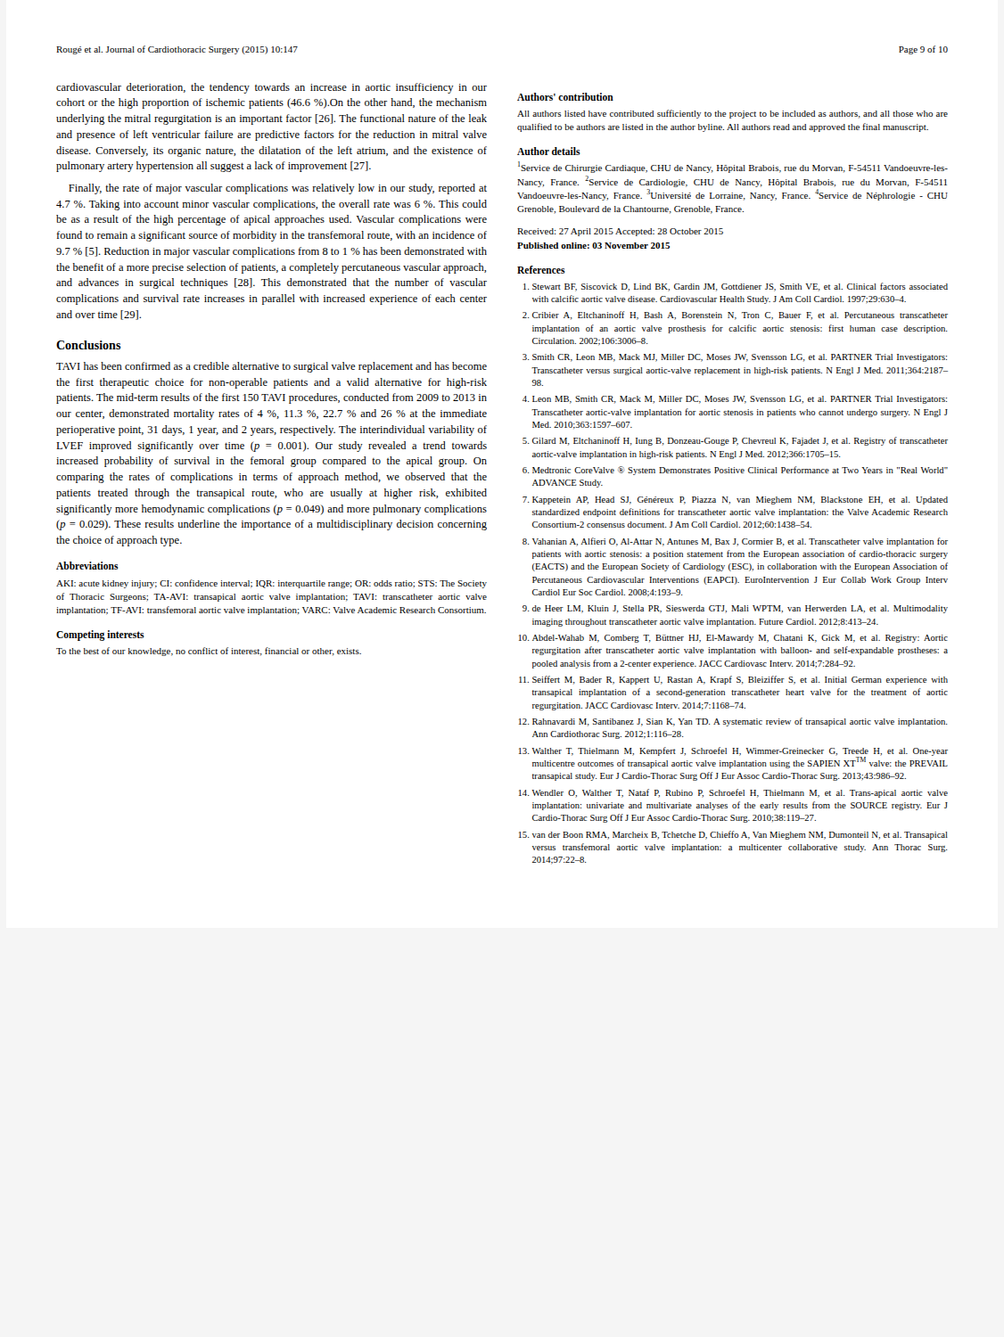Rougé et al. Journal of Cardiothoracic Surgery (2015) 10:147 Page 9 of 10
cardiovascular deterioration, the tendency towards an increase in aortic insufficiency in our cohort or the high proportion of ischemic patients (46.6 %).On the other hand, the mechanism underlying the mitral regurgitation is an important factor [26]. The functional nature of the leak and presence of left ventricular failure are predictive factors for the reduction in mitral valve disease. Conversely, its organic nature, the dilatation of the left atrium, and the existence of pulmonary artery hypertension all suggest a lack of improvement [27].
Finally, the rate of major vascular complications was relatively low in our study, reported at 4.7 %. Taking into account minor vascular complications, the overall rate was 6 %. This could be as a result of the high percentage of apical approaches used. Vascular complications were found to remain a significant source of morbidity in the transfemoral route, with an incidence of 9.7 % [5]. Reduction in major vascular complications from 8 to 1 % has been demonstrated with the benefit of a more precise selection of patients, a completely percutaneous vascular approach, and advances in surgical techniques [28]. This demonstrated that the number of vascular complications and survival rate increases in parallel with increased experience of each center and over time [29].
Conclusions
TAVI has been confirmed as a credible alternative to surgical valve replacement and has become the first therapeutic choice for non-operable patients and a valid alternative for high-risk patients. The mid-term results of the first 150 TAVI procedures, conducted from 2009 to 2013 in our center, demonstrated mortality rates of 4 %, 11.3 %, 22.7 % and 26 % at the immediate perioperative point, 31 days, 1 year, and 2 years, respectively. The interindividual variability of LVEF improved significantly over time (p = 0.001). Our study revealed a trend towards increased probability of survival in the femoral group compared to the apical group. On comparing the rates of complications in terms of approach method, we observed that the patients treated through the transapical route, who are usually at higher risk, exhibited significantly more hemodynamic complications (p = 0.049) and more pulmonary complications (p = 0.029). These results underline the importance of a multidisciplinary decision concerning the choice of approach type.
Abbreviations
AKI: acute kidney injury; CI: confidence interval; IQR: interquartile range; OR: odds ratio; STS: The Society of Thoracic Surgeons; TA-AVI: transapical aortic valve implantation; TAVI: transcatheter aortic valve implantation; TF-AVI: transfemoral aortic valve implantation; VARC: Valve Academic Research Consortium.
Competing interests
To the best of our knowledge, no conflict of interest, financial or other, exists.
Authors' contribution
All authors listed have contributed sufficiently to the project to be included as authors, and all those who are qualified to be authors are listed in the author byline. All authors read and approved the final manuscript.
Author details
1Service de Chirurgie Cardiaque, CHU de Nancy, Hôpital Brabois, rue du Morvan, F-54511 Vandoeuvre-les-Nancy, France. 2Service de Cardiologie, CHU de Nancy, Hôpital Brabois, rue du Morvan, F-54511 Vandoeuvre-les-Nancy, France. 3Université de Lorraine, Nancy, France. 4Service de Néphrologie - CHU Grenoble, Boulevard de la Chantourne, Grenoble, France.
Received: 27 April 2015 Accepted: 28 October 2015 Published online: 03 November 2015
References
Stewart BF, Siscovick D, Lind BK, Gardin JM, Gottdiener JS, Smith VE, et al. Clinical factors associated with calcific aortic valve disease. Cardiovascular Health Study. J Am Coll Cardiol. 1997;29:630–4.
Cribier A, Eltchaninoff H, Bash A, Borenstein N, Tron C, Bauer F, et al. Percutaneous transcatheter implantation of an aortic valve prosthesis for calcific aortic stenosis: first human case description. Circulation. 2002;106:3006–8.
Smith CR, Leon MB, Mack MJ, Miller DC, Moses JW, Svensson LG, et al. PARTNER Trial Investigators: Transcatheter versus surgical aortic-valve replacement in high-risk patients. N Engl J Med. 2011;364:2187–98.
Leon MB, Smith CR, Mack M, Miller DC, Moses JW, Svensson LG, et al. PARTNER Trial Investigators: Transcatheter aortic-valve implantation for aortic stenosis in patients who cannot undergo surgery. N Engl J Med. 2010;363:1597–607.
Gilard M, Eltchaninoff H, Iung B, Donzeau-Gouge P, Chevreul K, Fajadet J, et al. Registry of transcatheter aortic-valve implantation in high-risk patients. N Engl J Med. 2012;366:1705–15.
Medtronic CoreValve ® System Demonstrates Positive Clinical Performance at Two Years in "Real World" ADVANCE Study.
Kappetein AP, Head SJ, Généreux P, Piazza N, van Mieghem NM, Blackstone EH, et al. Updated standardized endpoint definitions for transcatheter aortic valve implantation: the Valve Academic Research Consortium-2 consensus document. J Am Coll Cardiol. 2012;60:1438–54.
Vahanian A, Alfieri O, Al-Attar N, Antunes M, Bax J, Cormier B, et al. Transcatheter valve implantation for patients with aortic stenosis: a position statement from the European association of cardio-thoracic surgery (EACTS) and the European Society of Cardiology (ESC), in collaboration with the European Association of Percutaneous Cardiovascular Interventions (EAPCI). EuroIntervention J Eur Collab Work Group Interv Cardiol Eur Soc Cardiol. 2008;4:193–9.
de Heer LM, Kluin J, Stella PR, Sieswerda GTJ, Mali WPTM, van Herwerden LA, et al. Multimodality imaging throughout transcatheter aortic valve implantation. Future Cardiol. 2012;8:413–24.
Abdel-Wahab M, Comberg T, Büttner HJ, El-Mawardy M, Chatani K, Gick M, et al. Registry: Aortic regurgitation after transcatheter aortic valve implantation with balloon- and self-expandable prostheses: a pooled analysis from a 2-center experience. JACC Cardiovasc Interv. 2014;7:284–92.
Seiffert M, Bader R, Kappert U, Rastan A, Krapf S, Bleiziffer S, et al. Initial German experience with transapical implantation of a second-generation transcatheter heart valve for the treatment of aortic regurgitation. JACC Cardiovasc Interv. 2014;7:1168–74.
Rahnavardi M, Santibanez J, Sian K, Yan TD. A systematic review of transapical aortic valve implantation. Ann Cardiothorac Surg. 2012;1:116–28.
Walther T, Thielmann M, Kempfert J, Schroefel H, Wimmer-Greinecker G, Treede H, et al. One-year multicentre outcomes of transapical aortic valve implantation using the SAPIEN XTTM valve: the PREVAIL transapical study. Eur J Cardio-Thorac Surg Off J Eur Assoc Cardio-Thorac Surg. 2013;43:986–92.
Wendler O, Walther T, Nataf P, Rubino P, Schroefel H, Thielmann M, et al. Trans-apical aortic valve implantation: univariate and multivariate analyses of the early results from the SOURCE registry. Eur J Cardio-Thorac Surg Off J Eur Assoc Cardio-Thorac Surg. 2010;38:119–27.
van der Boon RMA, Marcheix B, Tchetche D, Chieffo A, Van Mieghem NM, Dumonteil N, et al. Transapical versus transfemoral aortic valve implantation: a multicenter collaborative study. Ann Thorac Surg. 2014;97:22–8.